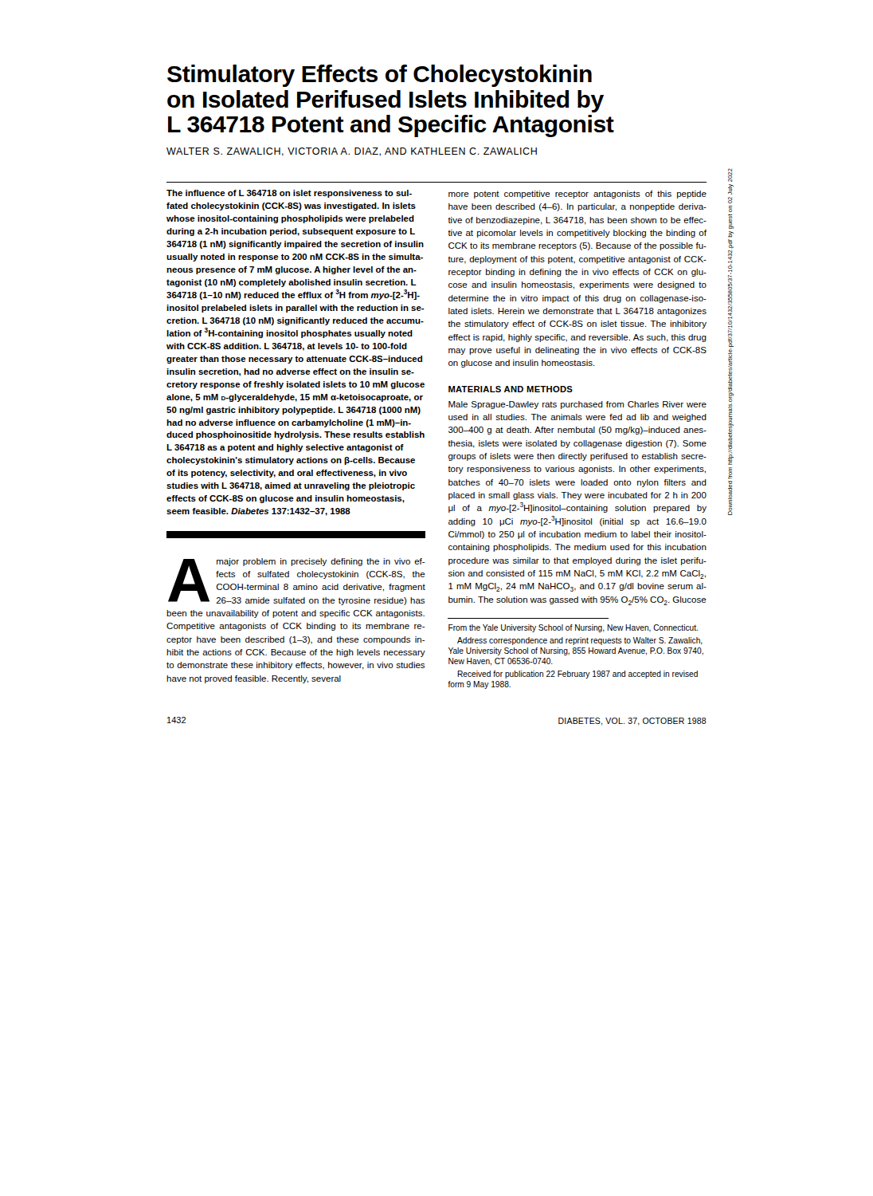Downloaded from http://diabetesjournals.org/diabetes/article-pdf/37/10/1432/355805/37-10-1432.pdf by guest on 02 July 2022
Stimulatory Effects of Cholecystokinin
on Isolated Perifused Islets Inhibited by
L 364718 Potent and Specific Antagonist
WALTER S. ZAWALICH, VICTORIA A. DIAZ, AND KATHLEEN C. ZAWALICH
The influence of L 364718 on islet responsiveness to sulfated cholecystokinin (CCK-8S) was investigated. In islets whose inositol-containing phospholipids were prelabeled during a 2-h incubation period, subsequent exposure to L 364718 (1 nM) significantly impaired the secretion of insulin usually noted in response to 200 nM CCK-8S in the simultaneous presence of 7 mM glucose. A higher level of the antagonist (10 nM) completely abolished insulin secretion. L 364718 (1–10 nM) reduced the efflux of 3H from myo-[2-3H]-inositol prelabeled islets in parallel with the reduction in secretion. L 364718 (10 nM) significantly reduced the accumulation of 3H-containing inositol phosphates usually noted with CCK-8S addition. L 364718, at levels 10- to 100-fold greater than those necessary to attenuate CCK-8S–induced insulin secretion, had no adverse effect on the insulin secretory response of freshly isolated islets to 10 mM glucose alone, 5 mM d-glyceraldehyde, 15 mM α-ketoisocaproate, or 50 ng/ml gastric inhibitory polypeptide. L 364718 (1000 nM) had no adverse influence on carbamylcholine (1 mM)–induced phosphoinositide hydrolysis. These results establish L 364718 as a potent and highly selective antagonist of cholecystokinin's stimulatory actions on β-cells. Because of its potency, selectivity, and oral effectiveness, in vivo studies with L 364718, aimed at unraveling the pleiotropic effects of CCK-8S on glucose and insulin homeostasis, seem feasible. Diabetes 137:1432–37, 1988
Amajor problem in precisely defining the in vivo effects of sulfated cholecystokinin (CCK-8S, the COOH-terminal 8 amino acid derivative, fragment 26–33 amide sulfated on the tyrosine residue) has been the unavailability of potent and specific CCK antagonists. Competitive antagonists of CCK binding to its membrane receptor have been described (1–3), and these compounds inhibit the actions of CCK. Because of the high levels necessary to demonstrate these inhibitory effects, however, in vivo studies have not proved feasible. Recently, several
more potent competitive receptor antagonists of this peptide have been described (4–6). In particular, a nonpeptide derivative of benzodiazepine, L 364718, has been shown to be effective at picomolar levels in competitively blocking the binding of CCK to its membrane receptors (5). Because of the possible future, deployment of this potent, competitive antagonist of CCK-receptor binding in defining the in vivo effects of CCK on glucose and insulin homeostasis, experiments were designed to determine the in vitro impact of this drug on collagenase-isolated islets. Herein we demonstrate that L 364718 antagonizes the stimulatory effect of CCK-8S on islet tissue. The inhibitory effect is rapid, highly specific, and reversible. As such, this drug may prove useful in delineating the in vivo effects of CCK-8S on glucose and insulin homeostasis.
Materials and Methods
Male Sprague-Dawley rats purchased from Charles River were used in all studies. The animals were fed ad lib and weighed 300–400 g at death. After nembutal (50 mg/kg)–induced anesthesia, islets were isolated by collagenase digestion (7). Some groups of islets were then directly perifused to establish secretory responsiveness to various agonists. In other experiments, batches of 40–70 islets were loaded onto nylon filters and placed in small glass vials. They were incubated for 2 h in 200 μl of a myo-[2-3H]inositol–containing solution prepared by adding 10 μCi myo-[2-3H]inositol (initial sp act 16.6–19.0 Ci/mmol) to 250 μl of incubation medium to label their inositol-containing phospholipids. The medium used for this incubation procedure was similar to that employed during the islet perifusion and consisted of 115 mM NaCl, 5 mM KCl, 2.2 mM CaCl2, 1 mM MgCl2, 24 mM NaHCO3, and 0.17 g/dl bovine serum albumin. The solution was gassed with 95% O2/5% CO2. Glucose
From the Yale University School of Nursing, New Haven, Connecticut.
Address correspondence and reprint requests to Walter S. Zawalich, Yale University School of Nursing, 855 Howard Avenue, P.O. Box 9740, New Haven, CT 06536-0740.
Received for publication 22 February 1987 and accepted in revised form 9 May 1988.
1432
DIABETES, VOL. 37, OCTOBER 1988